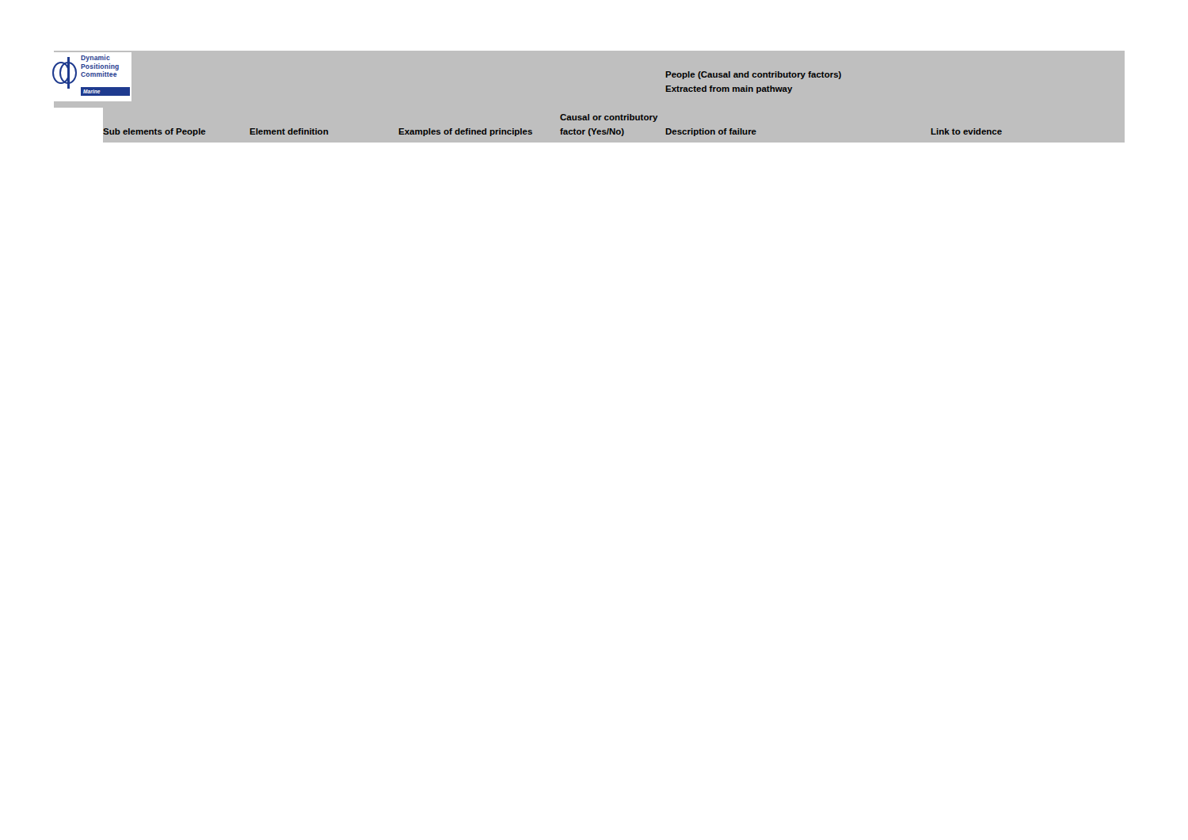Dynamic
Positioning
Committee
Marine Technology Society
People (Causal and contributory factors)
Extracted from main pathway
Sub elements of People
Element definition
Examples of defined principles
Causal or contributory
factor (Yes/No)
Description of failure
Link to evidence